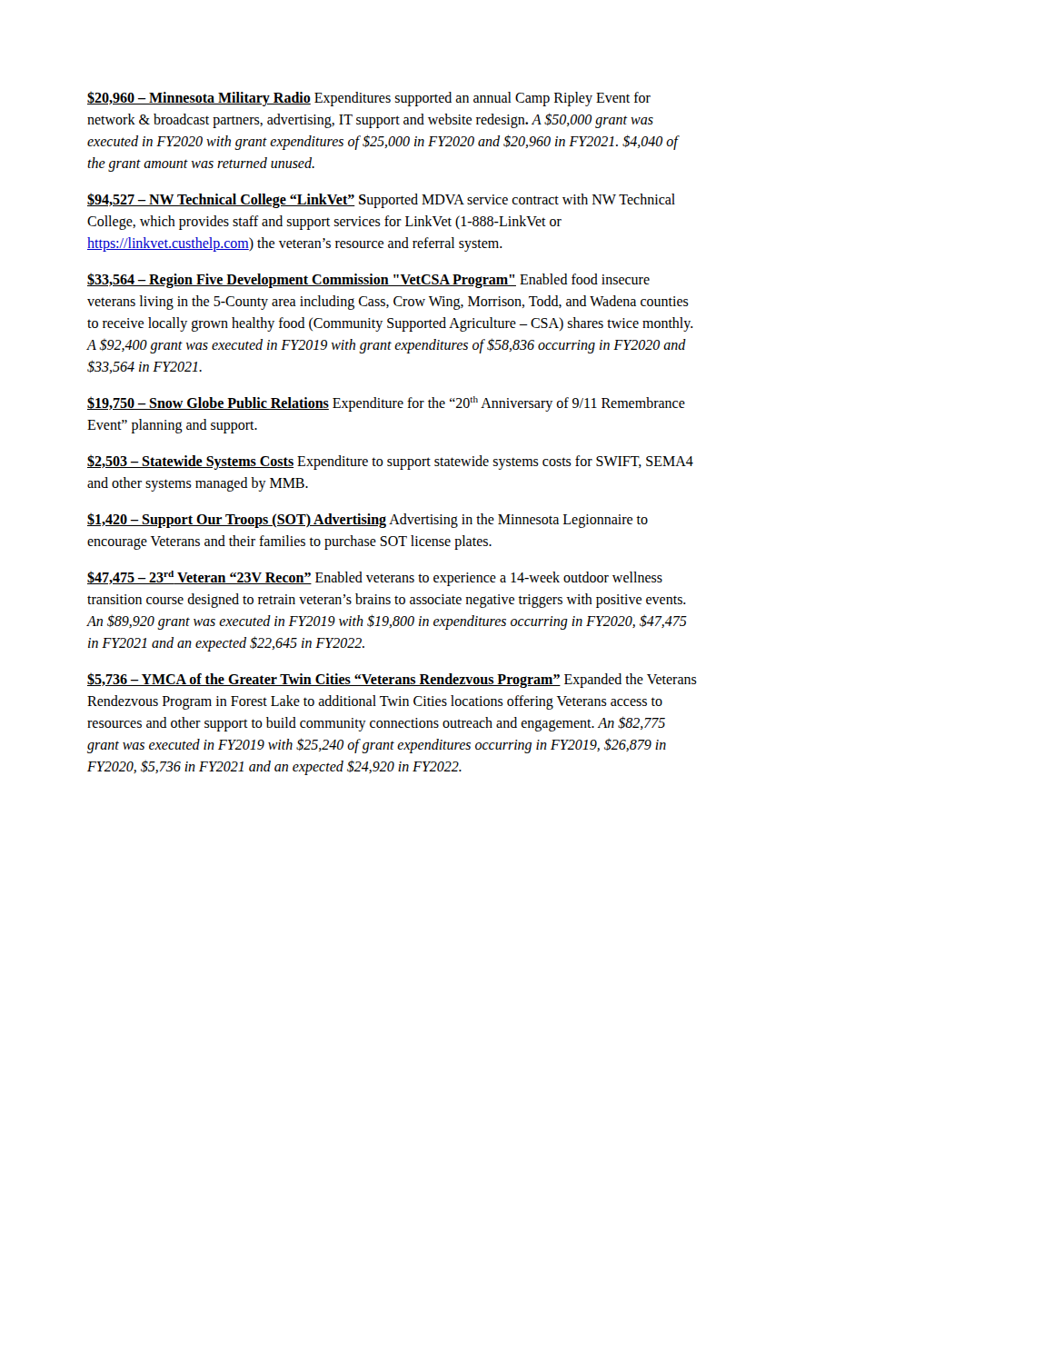$20,960 – Minnesota Military Radio Expenditures supported an annual Camp Ripley Event for network & broadcast partners, advertising, IT support and website redesign. A $50,000 grant was executed in FY2020 with grant expenditures of $25,000 in FY2020 and $20,960 in FY2021. $4,040 of the grant amount was returned unused.
$94,527 – NW Technical College “LinkVet” Supported MDVA service contract with NW Technical College, which provides staff and support services for LinkVet (1-888-LinkVet or https://linkvet.custhelp.com) the veteran’s resource and referral system.
$33,564 – Region Five Development Commission "VetCSA Program" Enabled food insecure veterans living in the 5-County area including Cass, Crow Wing, Morrison, Todd, and Wadena counties to receive locally grown healthy food (Community Supported Agriculture – CSA) shares twice monthly. A $92,400 grant was executed in FY2019 with grant expenditures of $58,836 occurring in FY2020 and $33,564 in FY2021.
$19,750 – Snow Globe Public Relations Expenditure for the “20th Anniversary of 9/11 Remembrance Event” planning and support.
$2,503 – Statewide Systems Costs Expenditure to support statewide systems costs for SWIFT, SEMA4 and other systems managed by MMB.
$1,420 – Support Our Troops (SOT) Advertising Advertising in the Minnesota Legionnaire to encourage Veterans and their families to purchase SOT license plates.
$47,475 – 23rd Veteran “23V Recon” Enabled veterans to experience a 14-week outdoor wellness transition course designed to retrain veteran’s brains to associate negative triggers with positive events. An $89,920 grant was executed in FY2019 with $19,800 in expenditures occurring in FY2020, $47,475 in FY2021 and an expected $22,645 in FY2022.
$5,736 – YMCA of the Greater Twin Cities “Veterans Rendezvous Program” Expanded the Veterans Rendezvous Program in Forest Lake to additional Twin Cities locations offering Veterans access to resources and other support to build community connections outreach and engagement. An $82,775 grant was executed in FY2019 with $25,240 of grant expenditures occurring in FY2019, $26,879 in FY2020, $5,736 in FY2021 and an expected $24,920 in FY2022.